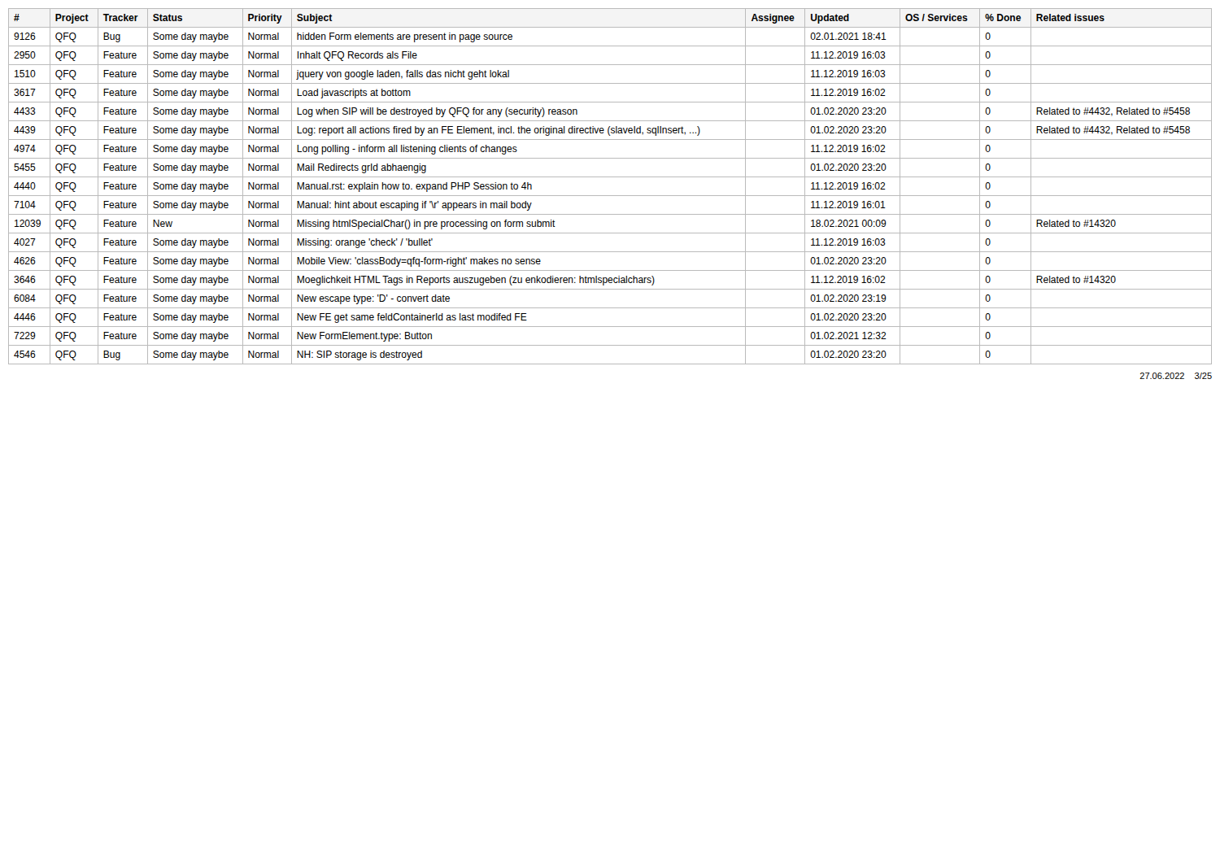| # | Project | Tracker | Status | Priority | Subject | Assignee | Updated | OS / Services | % Done | Related issues |
| --- | --- | --- | --- | --- | --- | --- | --- | --- | --- | --- |
| 9126 | QFQ | Bug | Some day maybe | Normal | hidden Form elements are present in page source | | 02.01.2021 18:41 | | 0 | |
| 2950 | QFQ | Feature | Some day maybe | Normal | Inhalt QFQ Records als File | | 11.12.2019 16:03 | | 0 | |
| 1510 | QFQ | Feature | Some day maybe | Normal | jquery von google laden, falls das nicht geht lokal | | 11.12.2019 16:03 | | 0 | |
| 3617 | QFQ | Feature | Some day maybe | Normal | Load javascripts at bottom | | 11.12.2019 16:02 | | 0 | |
| 4433 | QFQ | Feature | Some day maybe | Normal | Log when SIP will be destroyed by QFQ for any (security) reason | | 01.02.2020 23:20 | | 0 | Related to #4432, Related to #5458 |
| 4439 | QFQ | Feature | Some day maybe | Normal | Log: report all actions fired by an FE Element, incl. the original directive (slaveId, sqlInsert, ...) | | 01.02.2020 23:20 | | 0 | Related to #4432, Related to #5458 |
| 4974 | QFQ | Feature | Some day maybe | Normal | Long polling - inform all listening clients of changes | | 11.12.2019 16:02 | | 0 | |
| 5455 | QFQ | Feature | Some day maybe | Normal | Mail Redirects grId abhaengig | | 01.02.2020 23:20 | | 0 | |
| 4440 | QFQ | Feature | Some day maybe | Normal | Manual.rst: explain how to. expand PHP Session to 4h | | 11.12.2019 16:02 | | 0 | |
| 7104 | QFQ | Feature | Some day maybe | Normal | Manual: hint about escaping if '\r' appears in mail body | | 11.12.2019 16:01 | | 0 | |
| 12039 | QFQ | Feature | New | Normal | Missing htmlSpecialChar() in pre processing on form submit | | 18.02.2021 00:09 | | 0 | Related to #14320 |
| 4027 | QFQ | Feature | Some day maybe | Normal | Missing: orange 'check' / 'bullet' | | 11.12.2019 16:03 | | 0 | |
| 4626 | QFQ | Feature | Some day maybe | Normal | Mobile View: 'classBody=qfq-form-right' makes no sense | | 01.02.2020 23:20 | | 0 | |
| 3646 | QFQ | Feature | Some day maybe | Normal | Moeglichkeit HTML Tags in Reports auszugeben (zu enkodieren: htmlspecialchars) | | 11.12.2019 16:02 | | 0 | Related to #14320 |
| 6084 | QFQ | Feature | Some day maybe | Normal | New escape type: 'D' - convert date | | 01.02.2020 23:19 | | 0 | |
| 4446 | QFQ | Feature | Some day maybe | Normal | New FE get same feldContainerId as last modifed FE | | 01.02.2020 23:20 | | 0 | |
| 7229 | QFQ | Feature | Some day maybe | Normal | New FormElement.type: Button | | 01.02.2021 12:32 | | 0 | |
| 4546 | QFQ | Bug | Some day maybe | Normal | NH: SIP storage is destroyed | | 01.02.2020 23:20 | | 0 | |
27.06.2022 3/25